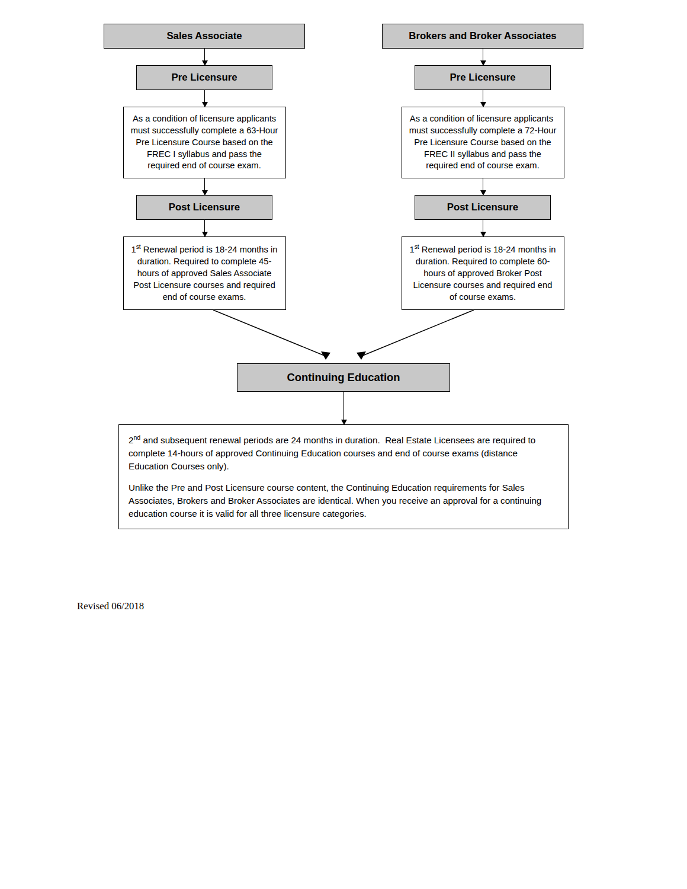Sales Associate
Pre Licensure
As a condition of licensure applicants must successfully complete a 63-Hour Pre Licensure Course based on the FREC I syllabus and pass the required end of course exam.
Post Licensure
1st Renewal period is 18-24 months in duration. Required to complete 45-hours of approved Sales Associate Post Licensure courses and required end of course exams.
Brokers and Broker Associates
Pre Licensure
As a condition of licensure applicants must successfully complete a 72-Hour Pre Licensure Course based on the FREC II syllabus and pass the required end of course exam.
Post Licensure
1st Renewal period is 18-24 months in duration. Required to complete 60-hours of approved Broker Post Licensure courses and required end of course exams.
Continuing Education
2nd and subsequent renewal periods are 24 months in duration. Real Estate Licensees are required to complete 14-hours of approved Continuing Education courses and end of course exams (distance Education Courses only).
Unlike the Pre and Post Licensure course content, the Continuing Education requirements for Sales Associates, Brokers and Broker Associates are identical. When you receive an approval for a continuing education course it is valid for all three licensure categories.
Revised 06/2018